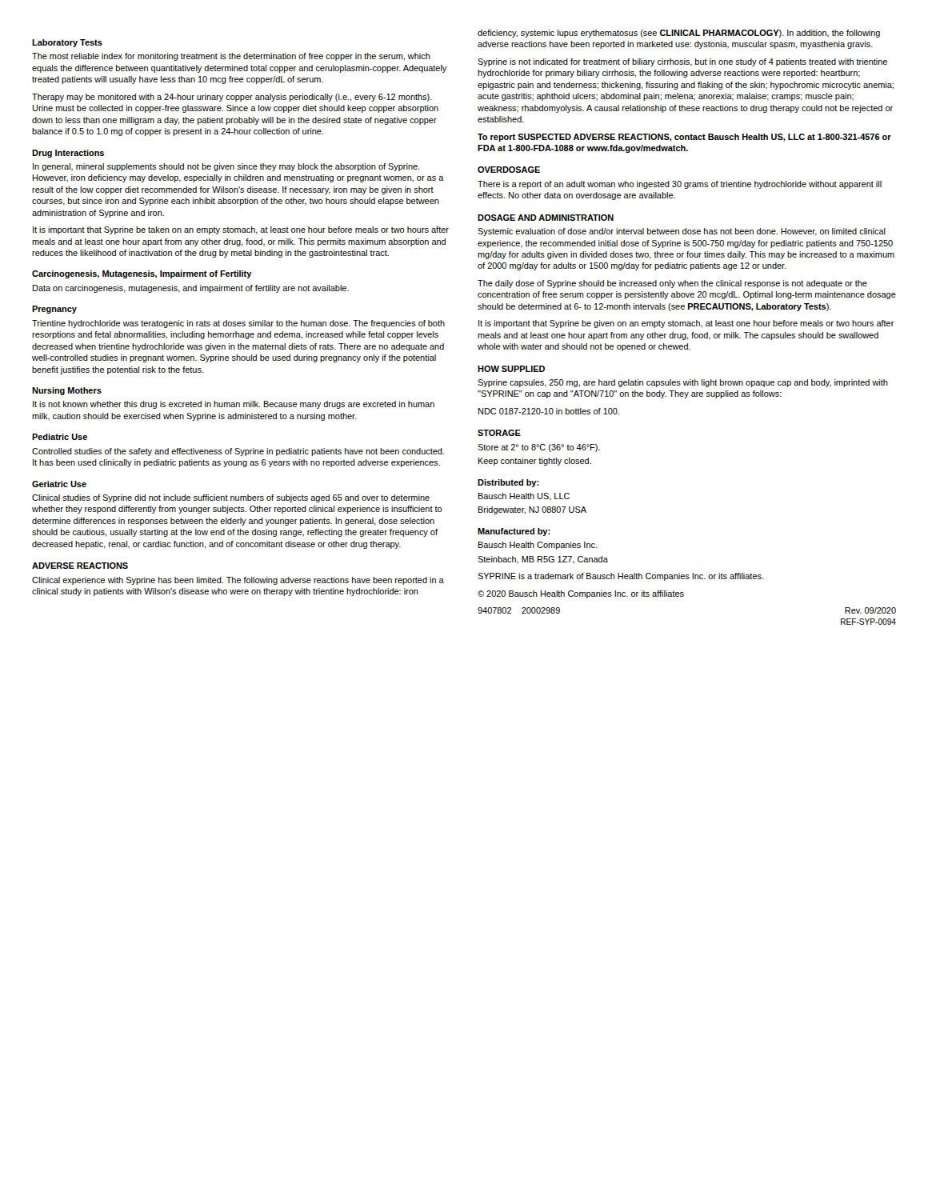Laboratory Tests
The most reliable index for monitoring treatment is the determination of free copper in the serum, which equals the difference between quantitatively determined total copper and ceruloplasmin-copper. Adequately treated patients will usually have less than 10 mcg free copper/dL of serum.
Therapy may be monitored with a 24-hour urinary copper analysis periodically (i.e., every 6-12 months). Urine must be collected in copper-free glassware. Since a low copper diet should keep copper absorption down to less than one milligram a day, the patient probably will be in the desired state of negative copper balance if 0.5 to 1.0 mg of copper is present in a 24-hour collection of urine.
Drug Interactions
In general, mineral supplements should not be given since they may block the absorption of Syprine. However, iron deficiency may develop, especially in children and menstruating or pregnant women, or as a result of the low copper diet recommended for Wilson's disease. If necessary, iron may be given in short courses, but since iron and Syprine each inhibit absorption of the other, two hours should elapse between administration of Syprine and iron.
It is important that Syprine be taken on an empty stomach, at least one hour before meals or two hours after meals and at least one hour apart from any other drug, food, or milk. This permits maximum absorption and reduces the likelihood of inactivation of the drug by metal binding in the gastrointestinal tract.
Carcinogenesis, Mutagenesis, Impairment of Fertility
Data on carcinogenesis, mutagenesis, and impairment of fertility are not available.
Pregnancy
Trientine hydrochloride was teratogenic in rats at doses similar to the human dose. The frequencies of both resorptions and fetal abnormalities, including hemorrhage and edema, increased while fetal copper levels decreased when trientine hydrochloride was given in the maternal diets of rats. There are no adequate and well-controlled studies in pregnant women. Syprine should be used during pregnancy only if the potential benefit justifies the potential risk to the fetus.
Nursing Mothers
It is not known whether this drug is excreted in human milk. Because many drugs are excreted in human milk, caution should be exercised when Syprine is administered to a nursing mother.
Pediatric Use
Controlled studies of the safety and effectiveness of Syprine in pediatric patients have not been conducted. It has been used clinically in pediatric patients as young as 6 years with no reported adverse experiences.
Geriatric Use
Clinical studies of Syprine did not include sufficient numbers of subjects aged 65 and over to determine whether they respond differently from younger subjects. Other reported clinical experience is insufficient to determine differences in responses between the elderly and younger patients. In general, dose selection should be cautious, usually starting at the low end of the dosing range, reflecting the greater frequency of decreased hepatic, renal, or cardiac function, and of concomitant disease or other drug therapy.
Adverse Reactions
Clinical experience with Syprine has been limited. The following adverse reactions have been reported in a clinical study in patients with Wilson's disease who were on therapy with trientine hydrochloride: iron deficiency, systemic lupus erythematosus (see CLINICAL PHARMACOLOGY). In addition, the following adverse reactions have been reported in marketed use: dystonia, muscular spasm, myasthenia gravis.
Syprine is not indicated for treatment of biliary cirrhosis, but in one study of 4 patients treated with trientine hydrochloride for primary biliary cirrhosis, the following adverse reactions were reported: heartburn; epigastric pain and tenderness; thickening, fissuring and flaking of the skin; hypochromic microcytic anemia; acute gastritis; aphthoid ulcers; abdominal pain; melena; anorexia; malaise; cramps; muscle pain; weakness; rhabdomyolysis. A causal relationship of these reactions to drug therapy could not be rejected or established.
To report SUSPECTED ADVERSE REACTIONS, contact Bausch Health US, LLC at 1-800-321-4576 or FDA at 1-800-FDA-1088 or www.fda.gov/medwatch.
Overdosage
There is a report of an adult woman who ingested 30 grams of trientine hydrochloride without apparent ill effects. No other data on overdosage are available.
Dosage and Administration
Systemic evaluation of dose and/or interval between dose has not been done. However, on limited clinical experience, the recommended initial dose of Syprine is 500-750 mg/day for pediatric patients and 750-1250 mg/day for adults given in divided doses two, three or four times daily. This may be increased to a maximum of 2000 mg/day for adults or 1500 mg/day for pediatric patients age 12 or under.
The daily dose of Syprine should be increased only when the clinical response is not adequate or the concentration of free serum copper is persistently above 20 mcg/dL. Optimal long-term maintenance dosage should be determined at 6- to 12-month intervals (see PRECAUTIONS, Laboratory Tests).
It is important that Syprine be given on an empty stomach, at least one hour before meals or two hours after meals and at least one hour apart from any other drug, food, or milk. The capsules should be swallowed whole with water and should not be opened or chewed.
How Supplied
Syprine capsules, 250 mg, are hard gelatin capsules with light brown opaque cap and body, imprinted with "SYPRINE" on cap and "ATON/710" on the body. They are supplied as follows:
NDC 0187-2120-10 in bottles of 100.
Storage
Store at 2° to 8°C (36° to 46°F).
Keep container tightly closed.
Distributed by:
Bausch Health US, LLC
Bridgewater, NJ 08807 USA
Manufactured by:
Bausch Health Companies Inc.
Steinbach, MB R5G 1Z7, Canada
SYPRINE is a trademark of Bausch Health Companies Inc. or its affiliates.
© 2020 Bausch Health Companies Inc. or its affiliates
9407802 20002989 Rev. 09/2020
REF-SYP-0094